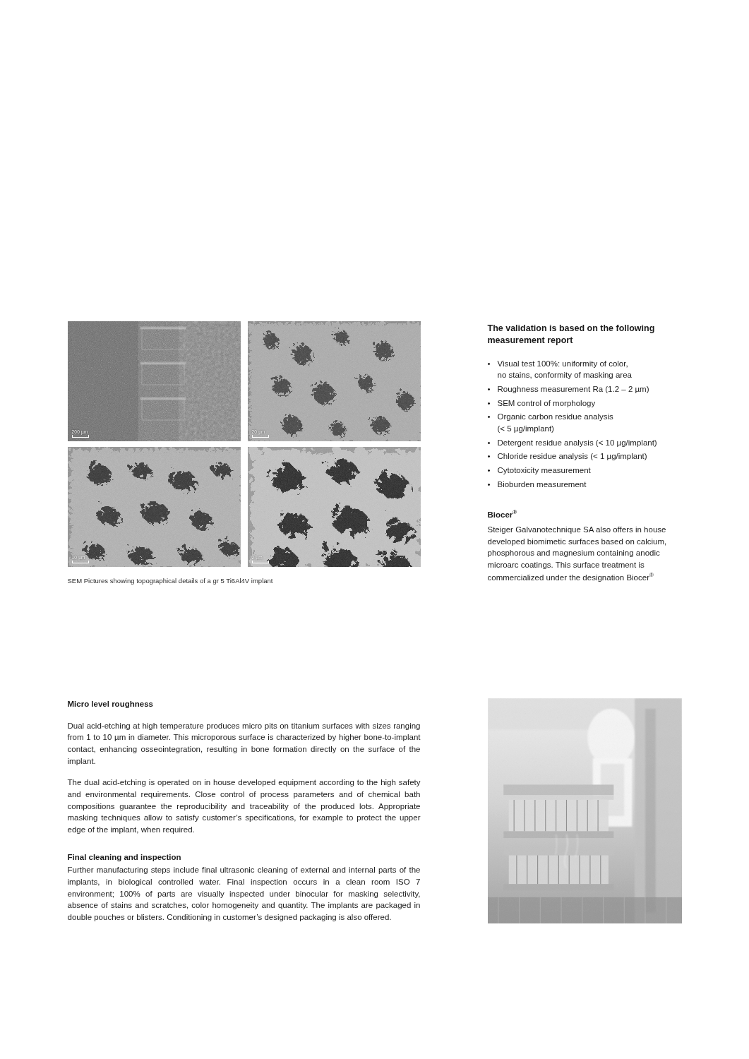200 µm
20 µm
10 µm
2 µm
SEM Pictures showing topographical details of a gr 5 Ti6Al4V implant
The validation is based on the following measurement report
Visual test 100%: uniformity of color,
no stains, conformity of masking area
Roughness measurement Ra (1.2 – 2 µm)
SEM control of morphology
Organic carbon residue analysis
(< 5 µg/implant)
Detergent residue analysis (< 10 µg/implant)
Chloride residue analysis (< 1 µg/implant)
Cytotoxicity measurement
Bioburden measurement
Biocer®
Steiger Galvanotechnique SA also offers in house developed biomimetic surfaces based on calcium, phosphorous and magnesium containing anodic microarc coatings. This surface treatment is commercialized under the designation Biocer®
Micro level roughness
Dual acid-etching at high temperature produces micro pits on titanium surfaces with sizes ranging from 1 to 10 µm in diameter. This microporous surface is characterized by higher bone-to-implant contact, enhancing osseointegration, resulting in bone formation directly on the surface of the implant.
The dual acid-etching is operated on in house developed equipment according to the high safety and environmental requirements. Close control of process parameters and of chemical bath compositions guarantee the reproducibility and traceability of the produced lots. Appropriate masking techniques allow to satisfy customer’s specifications, for example to protect the upper edge of the implant, when required.
Final cleaning and inspection
Further manufacturing steps include final ultrasonic cleaning of external and internal parts of the implants, in biological controlled water. Final inspection occurs in a clean room ISO 7 environment; 100% of parts are visually inspected under binocular for masking selectivity, absence of stains and scratches, color homogeneity and quantity. The implants are packaged in double pouches or blisters. Conditioning in customer’s designed packaging is also offered.